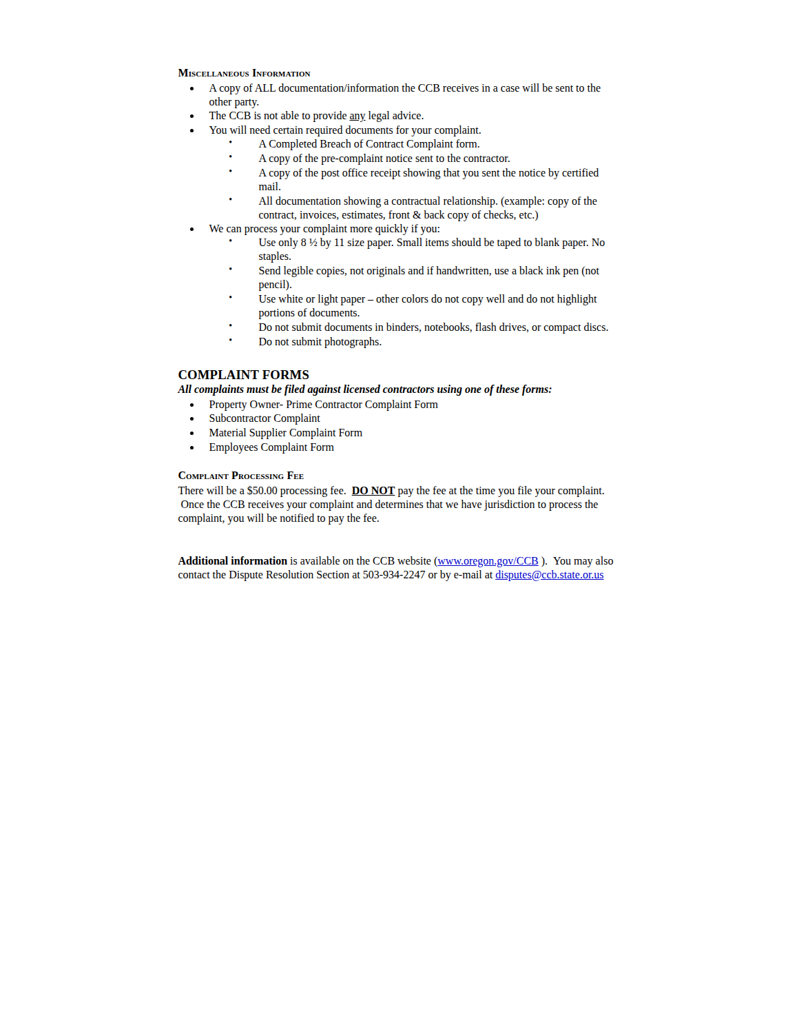Miscellaneous Information
A copy of ALL documentation/information the CCB receives in a case will be sent to the other party.
The CCB is not able to provide any legal advice.
You will need certain required documents for your complaint.
A Completed Breach of Contract Complaint form.
A copy of the pre-complaint notice sent to the contractor.
A copy of the post office receipt showing that you sent the notice by certified mail.
All documentation showing a contractual relationship. (example: copy of the contract, invoices, estimates, front & back copy of checks, etc.)
We can process your complaint more quickly if you:
Use only 8 ½ by 11 size paper. Small items should be taped to blank paper. No staples.
Send legible copies, not originals and if handwritten, use a black ink pen (not pencil).
Use white or light paper – other colors do not copy well and do not highlight portions of documents.
Do not submit documents in binders, notebooks, flash drives, or compact discs.
Do not submit photographs.
COMPLAINT FORMS
All complaints must be filed against licensed contractors using one of these forms:
Property Owner- Prime Contractor Complaint Form
Subcontractor Complaint
Material Supplier Complaint Form
Employees Complaint Form
Complaint Processing Fee
There will be a $50.00 processing fee. DO NOT pay the fee at the time you file your complaint. Once the CCB receives your complaint and determines that we have jurisdiction to process the complaint, you will be notified to pay the fee.
Additional information is available on the CCB website (www.oregon.gov/CCB ). You may also contact the Dispute Resolution Section at 503-934-2247 or by e-mail at disputes@ccb.state.or.us